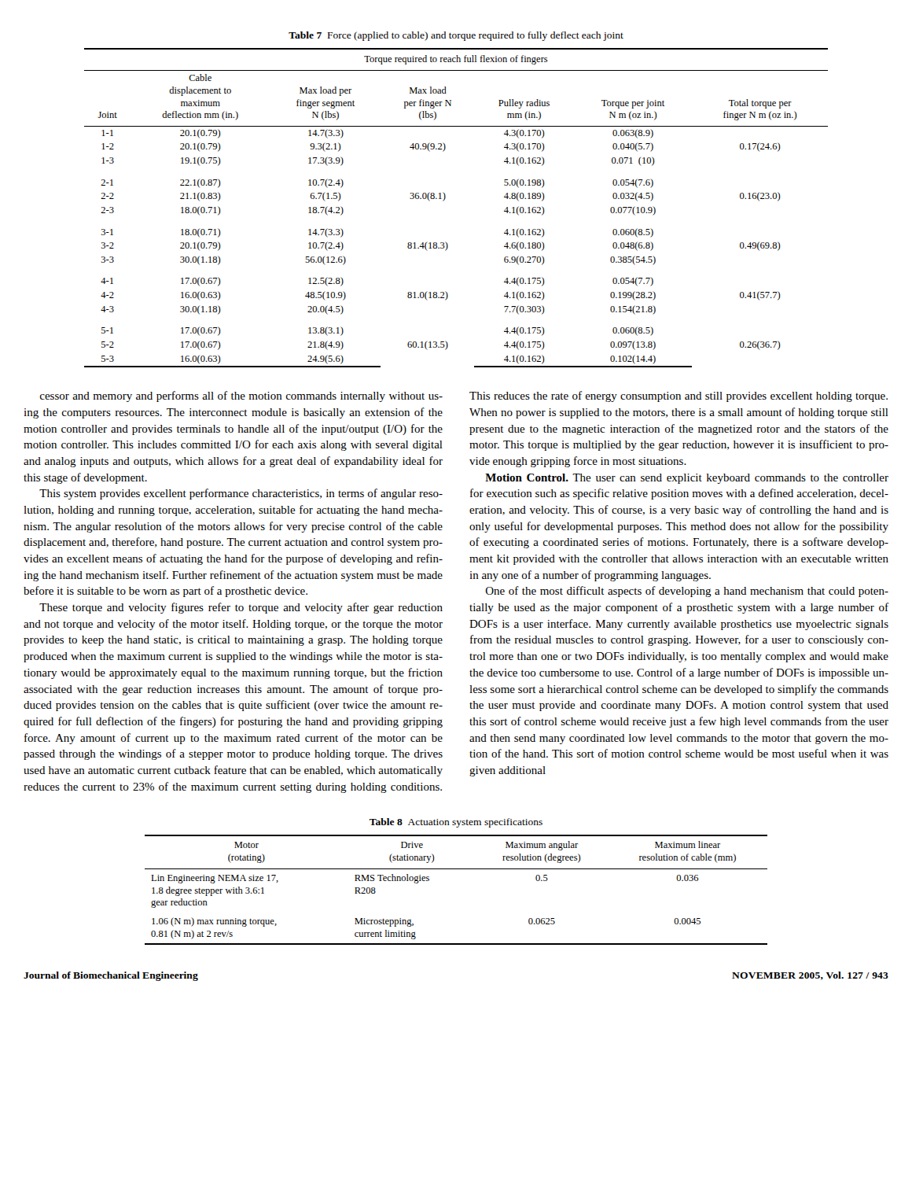Table 7 Force (applied to cable) and torque required to fully deflect each joint
| Torque required to reach full flexion of fingers |
| --- |
| Joint | Cable displacement to maximum deflection mm (in.) | Max load per finger segment N (lbs) | Max load per finger N (lbs) | Pulley radius mm (in.) | Torque per joint N m (oz in.) | Total torque per finger N m (oz in.) |
| 1-1 | 20.1(0.79) | 14.7(3.3) | 40.9(9.2) | 4.3(0.170) | 0.063(8.9) | 0.17(24.6) |
| 1-2 | 20.1(0.79) | 9.3(2.1) | 4.3(0.170) | 0.040(5.7) |
| 1-3 | 19.1(0.75) | 17.3(3.9) | 4.1(0.162) | 0.071 (10) |
| 2-1 | 22.1(0.87) | 10.7(2.4) | 36.0(8.1) | 5.0(0.198) | 0.054(7.6) | 0.16(23.0) |
| 2-2 | 21.1(0.83) | 6.7(1.5) | 4.8(0.189) | 0.032(4.5) |
| 2-3 | 18.0(0.71) | 18.7(4.2) | 4.1(0.162) | 0.077(10.9) |
| 3-1 | 18.0(0.71) | 14.7(3.3) | 81.4(18.3) | 4.1(0.162) | 0.060(8.5) | 0.49(69.8) |
| 3-2 | 20.1(0.79) | 10.7(2.4) | 4.6(0.180) | 0.048(6.8) |
| 3-3 | 30.0(1.18) | 56.0(12.6) | 6.9(0.270) | 0.385(54.5) |
| 4-1 | 17.0(0.67) | 12.5(2.8) | 81.0(18.2) | 4.4(0.175) | 0.054(7.7) | 0.41(57.7) |
| 4-2 | 16.0(0.63) | 48.5(10.9) | 4.1(0.162) | 0.199(28.2) |
| 4-3 | 30.0(1.18) | 20.0(4.5) | 7.7(0.303) | 0.154(21.8) |
| 5-1 | 17.0(0.67) | 13.8(3.1) | 60.1(13.5) | 4.4(0.175) | 0.060(8.5) | 0.26(36.7) |
| 5-2 | 17.0(0.67) | 21.8(4.9) | 4.4(0.175) | 0.097(13.8) |
| 5-3 | 16.0(0.63) | 24.9(5.6) | 4.1(0.162) | 0.102(14.4) |
cessor and memory and performs all of the motion commands internally without using the computers resources. The interconnect module is basically an extension of the motion controller and provides terminals to handle all of the input/output (I/O) for the motion controller. This includes committed I/O for each axis along with several digital and analog inputs and outputs, which allows for a great deal of expandability ideal for this stage of development.
This system provides excellent performance characteristics, in terms of angular resolution, holding and running torque, acceleration, suitable for actuating the hand mechanism. The angular resolution of the motors allows for very precise control of the cable displacement and, therefore, hand posture. The current actuation and control system provides an excellent means of actuating the hand for the purpose of developing and refining the hand mechanism itself. Further refinement of the actuation system must be made before it is suitable to be worn as part of a prosthetic device.
These torque and velocity figures refer to torque and velocity after gear reduction and not torque and velocity of the motor itself. Holding torque, or the torque the motor provides to keep the hand static, is critical to maintaining a grasp. The holding torque produced when the maximum current is supplied to the windings while the motor is stationary would be approximately equal to the maximum running torque, but the friction associated with the gear reduction increases this amount. The amount of torque produced provides tension on the cables that is quite sufficient (over twice the amount required for full deflection of the fingers) for posturing the hand and providing gripping force. Any amount of current up to the maximum rated current of the motor can be passed through the windings of a stepper motor to produce holding torque. The drives used have an automatic current cutback feature that can be enabled, which automatically reduces the current to 23% of the maximum current setting during holding conditions. This reduces the rate of energy consumption and still provides excellent holding torque. When no power is supplied to the motors, there is a small amount of holding torque still present due to the magnetic interaction of the magnetized rotor and the stators of the motor. This torque is multiplied by the gear reduction, however it is insufficient to provide enough gripping force in most situations.
Motion Control. The user can send explicit keyboard commands to the controller for execution such as specific relative position moves with a defined acceleration, deceleration, and velocity. This of course, is a very basic way of controlling the hand and is only useful for developmental purposes. This method does not allow for the possibility of executing a coordinated series of motions. Fortunately, there is a software development kit provided with the controller that allows interaction with an executable written in any one of a number of programming languages.
One of the most difficult aspects of developing a hand mechanism that could potentially be used as the major component of a prosthetic system with a large number of DOFs is a user interface. Many currently available prosthetics use myoelectric signals from the residual muscles to control grasping. However, for a user to consciously control more than one or two DOFs individually, is too mentally complex and would make the device too cumbersome to use. Control of a large number of DOFs is impossible unless some sort a hierarchical control scheme can be developed to simplify the commands the user must provide and coordinate many DOFs. A motion control system that used this sort of control scheme would receive just a few high level commands from the user and then send many coordinated low level commands to the motor that govern the motion of the hand. This sort of motion control scheme would be most useful when it was given additional
Table 8 Actuation system specifications
| Motor (rotating) | Drive (stationary) | Maximum angular resolution (degrees) | Maximum linear resolution of cable (mm) |
| --- | --- | --- | --- |
| Lin Engineering NEMA size 17, 1.8 degree stepper with 3.6:1 gear reduction | RMS Technologies R208 | 0.5 | 0.036 |
| 1.06 (N m) max running torque, 0.81 (N m) at 2 rev/s | Microstepping, current limiting | 0.0625 | 0.0045 |
Journal of Biomechanical Engineering
NOVEMBER 2005, Vol. 127 / 943